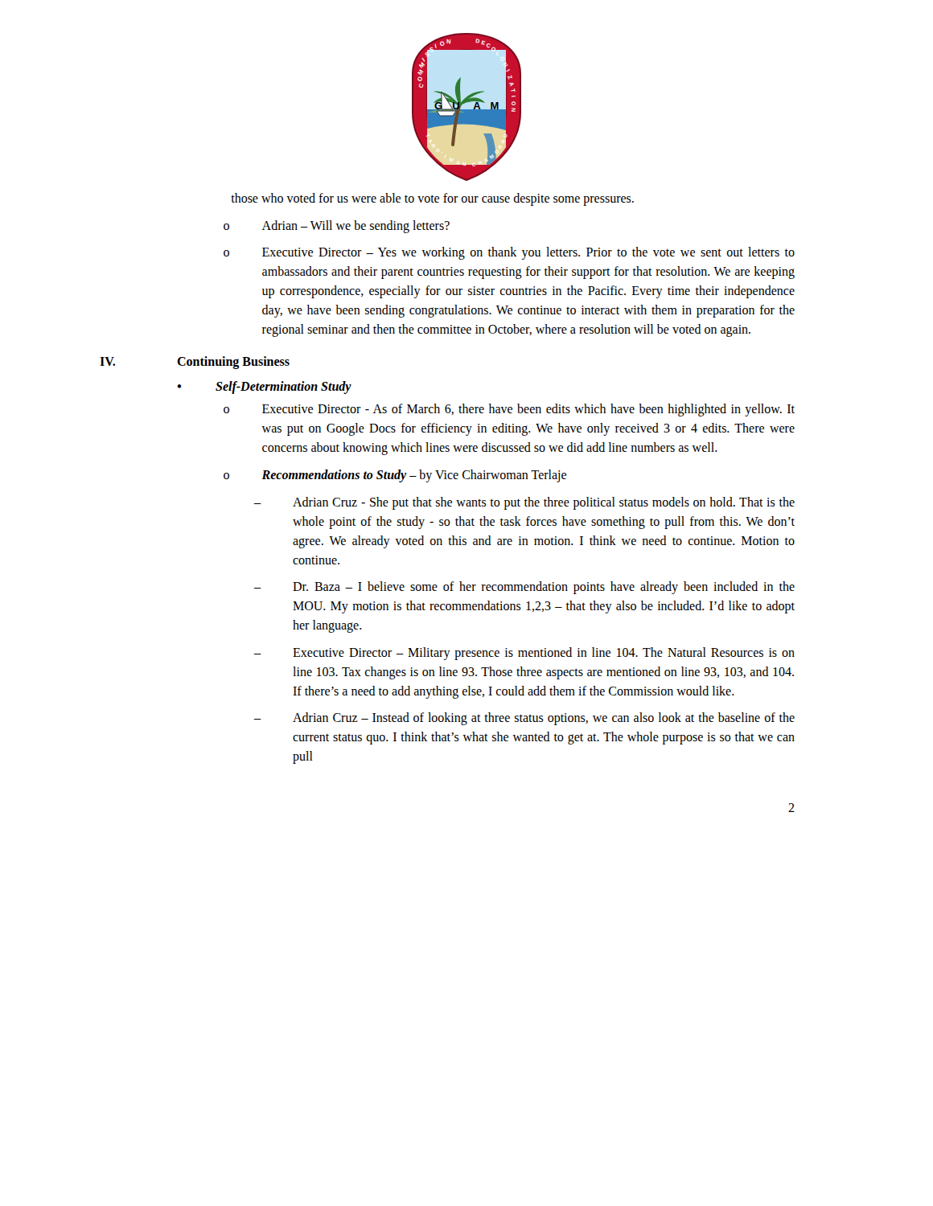G U A M C O M M I S S I O N D E C O L O N I Z A T I O N T A N O ' I M A N C H A M O R R O
those who voted for us were able to vote for our cause despite some pressures.
o Adrian – Will we be sending letters?
o Executive Director – Yes we working on thank you letters. Prior to the vote we sent out letters to ambassadors and their parent countries requesting for their support for that resolution. We are keeping up correspondence, especially for our sister countries in the Pacific. Every time their independence day, we have been sending congratulations. We continue to interact with them in preparation for the regional seminar and then the committee in October, where a resolution will be voted on again.
IV. Continuing Business
•Self-Determination Study
o Executive Director - As of March 6, there have been edits which have been highlighted in yellow. It was put on Google Docs for efficiency in editing. We have only received 3 or 4 edits. There were concerns about knowing which lines were discussed so we did add line numbers as well.
oRecommendations to Study – by Vice Chairwoman Terlaje
–Adrian Cruz - She put that she wants to put the three political status models on hold. That is the whole point of the study - so that the task forces have something to pull from this. We don’t agree. We already voted on this and are in motion. I think we need to continue. Motion to continue.
–Dr. Baza – I believe some of her recommendation points have already been included in the MOU. My motion is that recommendations 1,2,3 – that they also be included. I’d like to adopt her language.
–Executive Director – Military presence is mentioned in line 104. The Natural Resources is on line 103. Tax changes is on line 93. Those three aspects are mentioned on line 93, 103, and 104. If there’s a need to add anything else, I could add them if the Commission would like.
–Adrian Cruz – Instead of looking at three status options, we can also look at the baseline of the current status quo. I think that’s what she wanted to get at. The whole purpose is so that we can pull
2